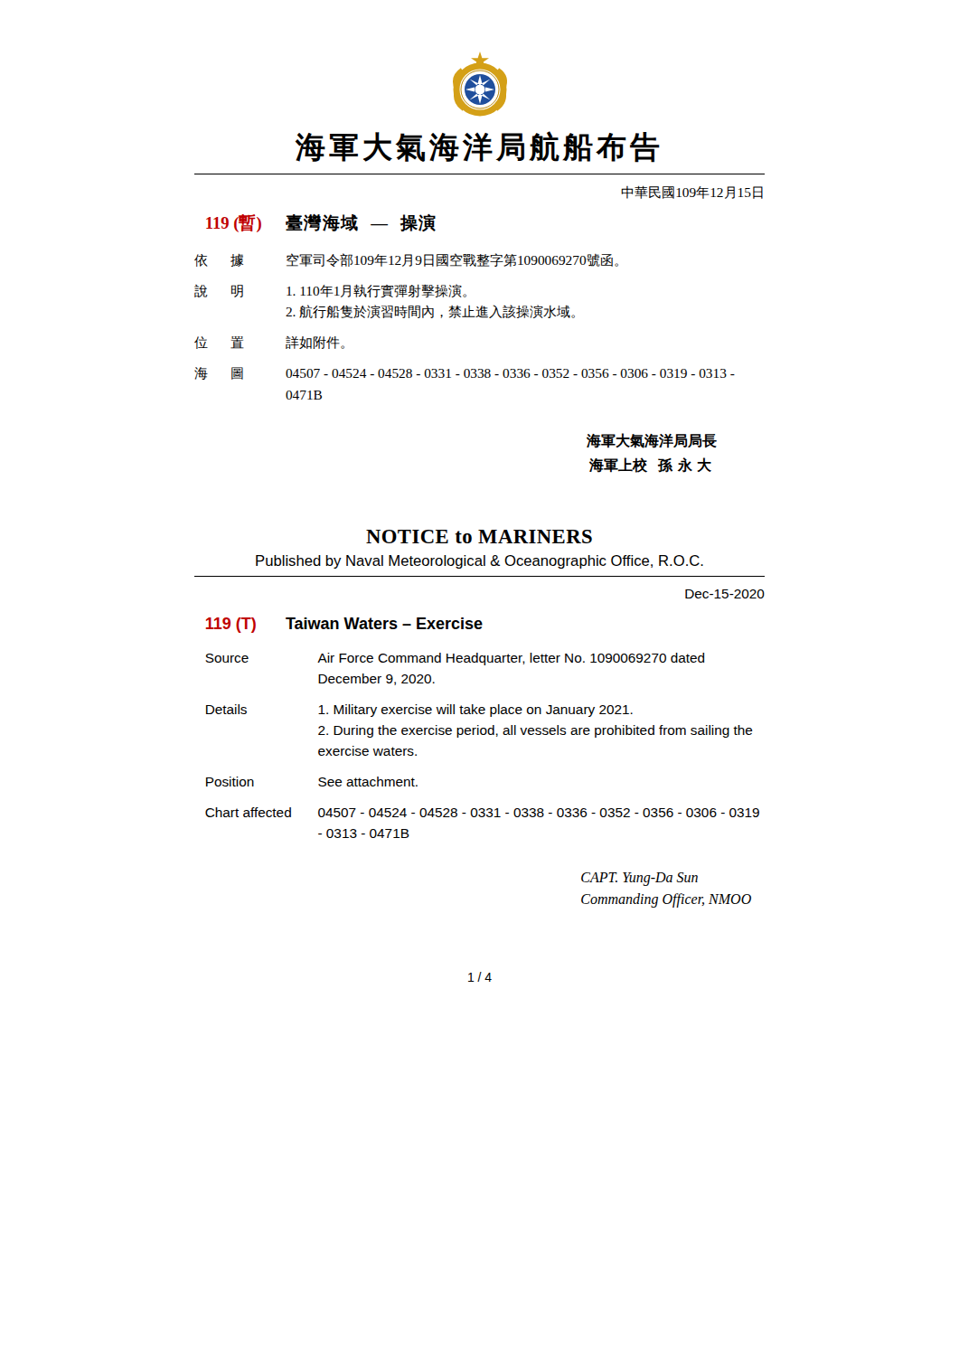海軍大氣海洋局航船布告
中華民國109年12月15日
119 (暫) 臺灣海域 — 操演
| 依 據 | 空軍司令部109年12月9日國空戰整字第1090069270號函。 |
| 說 明 | 1. 110年1月執行實彈射擊操演。 2. 航行船隻於演習時間內，禁止進入該操演水域。 |
| 位 置 | 詳如附件。 |
| 海 圖 | 04507 - 04524 - 04528 - 0331 - 0338 - 0336 - 0352 - 0356 - 0306 - 0319 - 0313 - 0471B |
海軍大氣海洋局局長
海軍上校 孫永大
NOTICE to MARINERS
Published by Naval Meteorological & Oceanographic Office, R.O.C.
Dec-15-2020
119 (T) Taiwan Waters – Exercise
| Source | Air Force Command Headquarter, letter No. 1090069270 dated December 9, 2020. |
| Details | 1. Military exercise will take place on January 2021. 2. During the exercise period, all vessels are prohibited from sailing the exercise waters. |
| Position | See attachment. |
| Chart affected | 04507 - 04524 - 04528 - 0331 - 0338 - 0336 - 0352 - 0356 - 0306 - 0319 - 0313 - 0471B |
CAPT. Yung-Da Sun
Commanding Officer, NMOO
1 / 4